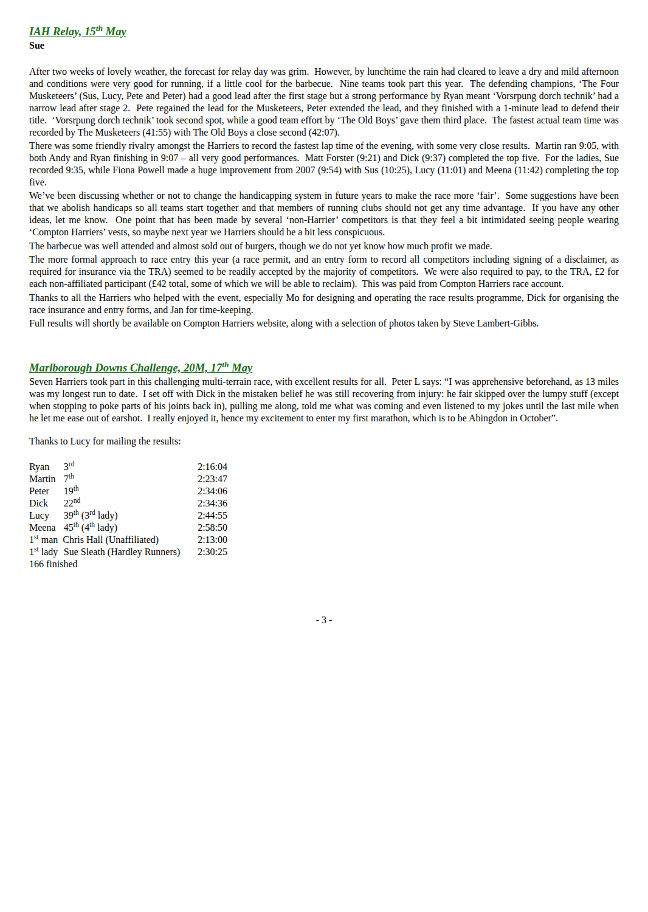IAH Relay, 15th May
Sue
After two weeks of lovely weather, the forecast for relay day was grim. However, by lunchtime the rain had cleared to leave a dry and mild afternoon and conditions were very good for running, if a little cool for the barbecue. Nine teams took part this year. The defending champions, ‘The Four Musketeers’ (Sus, Lucy, Pete and Peter) had a good lead after the first stage but a strong performance by Ryan meant ‘Vorsrpung dorch technik’ had a narrow lead after stage 2. Pete regained the lead for the Musketeers, Peter extended the lead, and they finished with a 1-minute lead to defend their title. ‘Vorsrpung dorch technik’ took second spot, while a good team effort by ‘The Old Boys’ gave them third place. The fastest actual team time was recorded by The Musketeers (41:55) with The Old Boys a close second (42:07).
There was some friendly rivalry amongst the Harriers to record the fastest lap time of the evening, with some very close results. Martin ran 9:05, with both Andy and Ryan finishing in 9:07 – all very good performances. Matt Forster (9:21) and Dick (9:37) completed the top five. For the ladies, Sue recorded 9:35, while Fiona Powell made a huge improvement from 2007 (9:54) with Sus (10:25), Lucy (11:01) and Meena (11:42) completing the top five.
We’ve been discussing whether or not to change the handicapping system in future years to make the race more ‘fair’. Some suggestions have been that we abolish handicaps so all teams start together and that members of running clubs should not get any time advantage. If you have any other ideas, let me know. One point that has been made by several ‘non-Harrier’ competitors is that they feel a bit intimidated seeing people wearing ‘Compton Harriers’ vests, so maybe next year we Harriers should be a bit less conspicuous.
The barbecue was well attended and almost sold out of burgers, though we do not yet know how much profit we made.
The more formal approach to race entry this year (a race permit, and an entry form to record all competitors including signing of a disclaimer, as required for insurance via the TRA) seemed to be readily accepted by the majority of competitors. We were also required to pay, to the TRA, £2 for each non-affiliated participant (£42 total, some of which we will be able to reclaim). This was paid from Compton Harriers race account.
Thanks to all the Harriers who helped with the event, especially Mo for designing and operating the race results programme, Dick for organising the race insurance and entry forms, and Jan for time-keeping.
Full results will shortly be available on Compton Harriers website, along with a selection of photos taken by Steve Lambert-Gibbs.
Marlborough Downs Challenge, 20M, 17th May
Seven Harriers took part in this challenging multi-terrain race, with excellent results for all. Peter L says: “I was apprehensive beforehand, as 13 miles was my longest run to date. I set off with Dick in the mistaken belief he was still recovering from injury: he fair skipped over the lumpy stuff (except when stopping to poke parts of his joints back in), pulling me along, told me what was coming and even listened to my jokes until the last mile when he let me ease out of earshot. I really enjoyed it, hence my excitement to enter my first marathon, which is to be Abingdon in October”.
Thanks to Lucy for mailing the results:
| Ryan | 3 rd | 2:16:04 |
| Martin | 7 th | 2:23:47 |
| Peter | 19 th | 2:34:06 |
| Dick | 22 nd | 2:34:36 |
| Lucy | 39 th (3 rd lady) | 2:44:55 |
| Meena | 45 th (4 th lady) | 2:58:50 |
| 1 st man Chris Hall (Unaffiliated) | 2:13:00 |
| 1 st lady | Sue Sleath (Hardley Runners) | 2:30:25 |
| 166 finished |
- 3 -